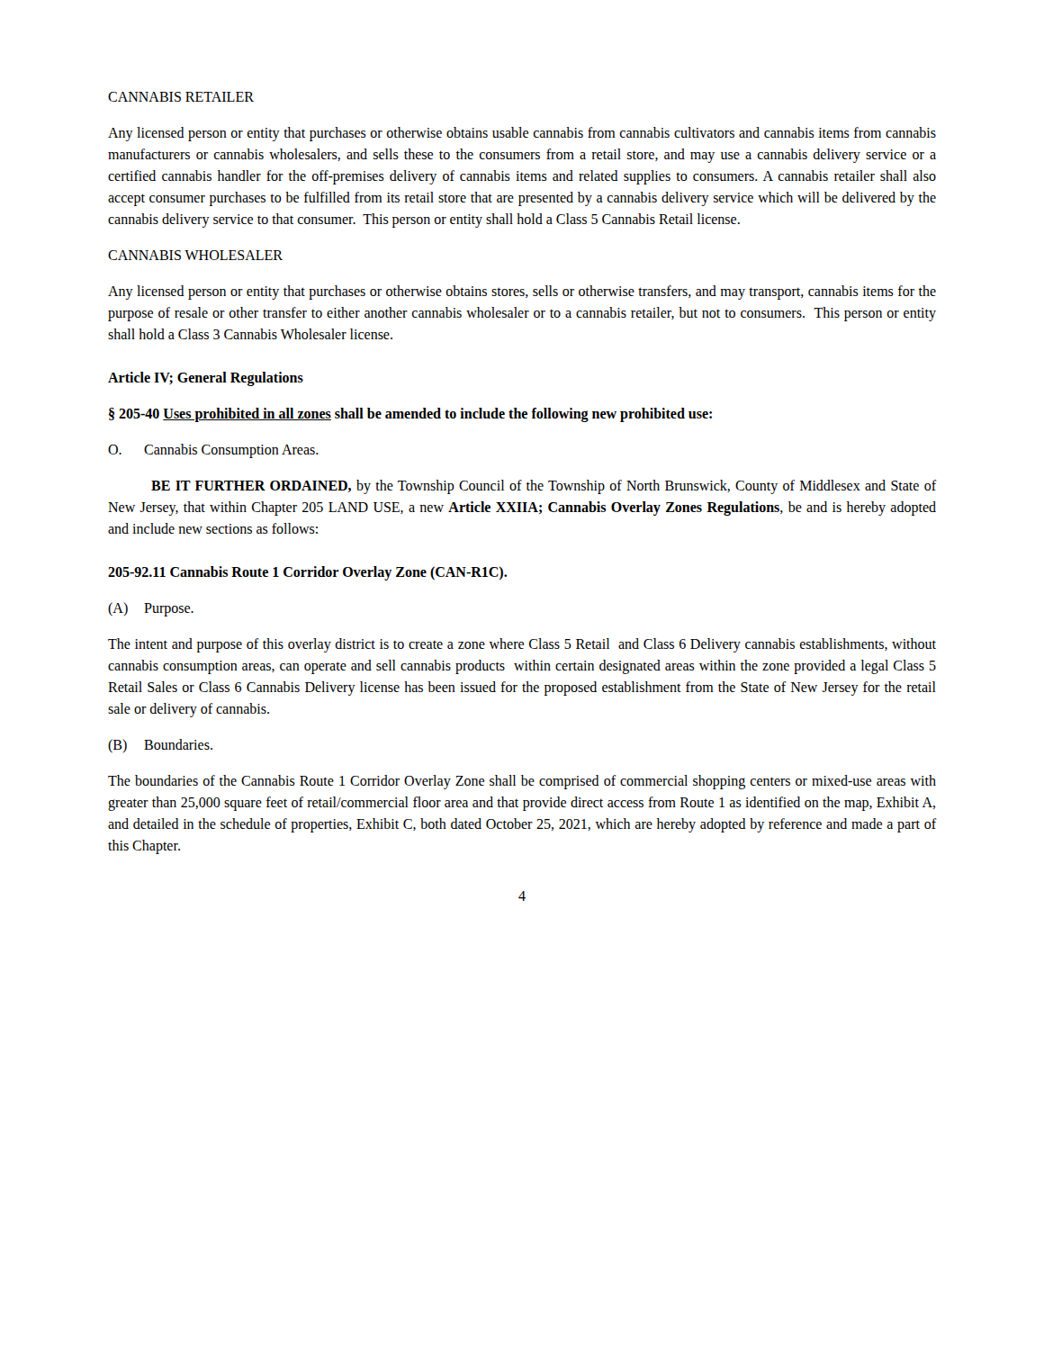CANNABIS RETAILER
Any licensed person or entity that purchases or otherwise obtains usable cannabis from cannabis cultivators and cannabis items from cannabis manufacturers or cannabis wholesalers, and sells these to the consumers from a retail store, and may use a cannabis delivery service or a certified cannabis handler for the off-premises delivery of cannabis items and related supplies to consumers. A cannabis retailer shall also accept consumer purchases to be fulfilled from its retail store that are presented by a cannabis delivery service which will be delivered by the cannabis delivery service to that consumer. This person or entity shall hold a Class 5 Cannabis Retail license.
CANNABIS WHOLESALER
Any licensed person or entity that purchases or otherwise obtains stores, sells or otherwise transfers, and may transport, cannabis items for the purpose of resale or other transfer to either another cannabis wholesaler or to a cannabis retailer, but not to consumers. This person or entity shall hold a Class 3 Cannabis Wholesaler license.
Article IV; General Regulations
§ 205-40 Uses prohibited in all zones shall be amended to include the following new prohibited use:
O.
Cannabis Consumption Areas.
BE IT FURTHER ORDAINED, by the Township Council of the Township of North Brunswick, County of Middlesex and State of New Jersey, that within Chapter 205 LAND USE, a new Article XXIIA; Cannabis Overlay Zones Regulations, be and is hereby adopted and include new sections as follows:
205-92.11 Cannabis Route 1 Corridor Overlay Zone (CAN-R1C).
(A)
Purpose.
The intent and purpose of this overlay district is to create a zone where Class 5 Retail and Class 6 Delivery cannabis establishments, without cannabis consumption areas, can operate and sell cannabis products within certain designated areas within the zone provided a legal Class 5 Retail Sales or Class 6 Cannabis Delivery license has been issued for the proposed establishment from the State of New Jersey for the retail sale or delivery of cannabis.
(B)
Boundaries.
The boundaries of the Cannabis Route 1 Corridor Overlay Zone shall be comprised of commercial shopping centers or mixed-use areas with greater than 25,000 square feet of retail/commercial floor area and that provide direct access from Route 1 as identified on the map, Exhibit A, and detailed in the schedule of properties, Exhibit C, both dated October 25, 2021, which are hereby adopted by reference and made a part of this Chapter.
4